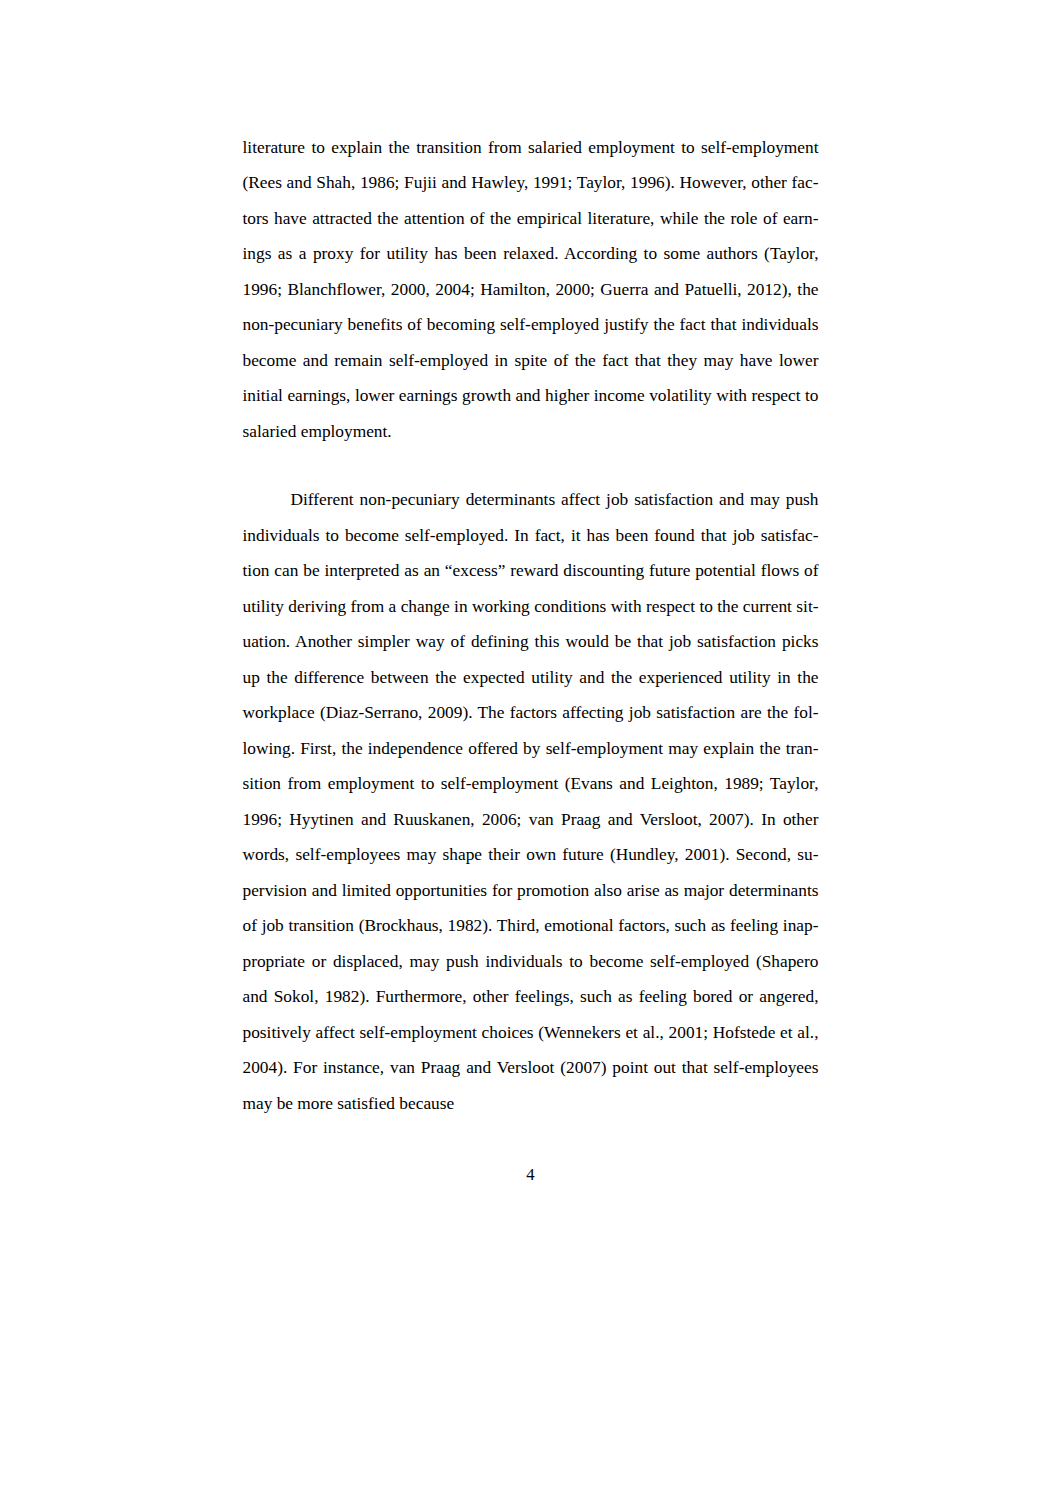literature to explain the transition from salaried employment to self-employment (Rees and Shah, 1986; Fujii and Hawley, 1991; Taylor, 1996). However, other factors have attracted the attention of the empirical literature, while the role of earnings as a proxy for utility has been relaxed. According to some authors (Taylor, 1996; Blanchflower, 2000, 2004; Hamilton, 2000; Guerra and Patuelli, 2012), the non-pecuniary benefits of becoming self-employed justify the fact that individuals become and remain self-employed in spite of the fact that they may have lower initial earnings, lower earnings growth and higher income volatility with respect to salaried employment.
Different non-pecuniary determinants affect job satisfaction and may push individuals to become self-employed. In fact, it has been found that job satisfaction can be interpreted as an “excess” reward discounting future potential flows of utility deriving from a change in working conditions with respect to the current situation. Another simpler way of defining this would be that job satisfaction picks up the difference between the expected utility and the experienced utility in the workplace (Diaz-Serrano, 2009). The factors affecting job satisfaction are the following. First, the independence offered by self-employment may explain the transition from employment to self-employment (Evans and Leighton, 1989; Taylor, 1996; Hyytinen and Ruuskanen, 2006; van Praag and Versloot, 2007). In other words, self-employees may shape their own future (Hundley, 2001). Second, supervision and limited opportunities for promotion also arise as major determinants of job transition (Brockhaus, 1982). Third, emotional factors, such as feeling inappropriate or displaced, may push individuals to become self-employed (Shapero and Sokol, 1982). Furthermore, other feelings, such as feeling bored or angered, positively affect self-employment choices (Wennekers et al., 2001; Hofstede et al., 2004). For instance, van Praag and Versloot (2007) point out that self-employees may be more satisfied because
4